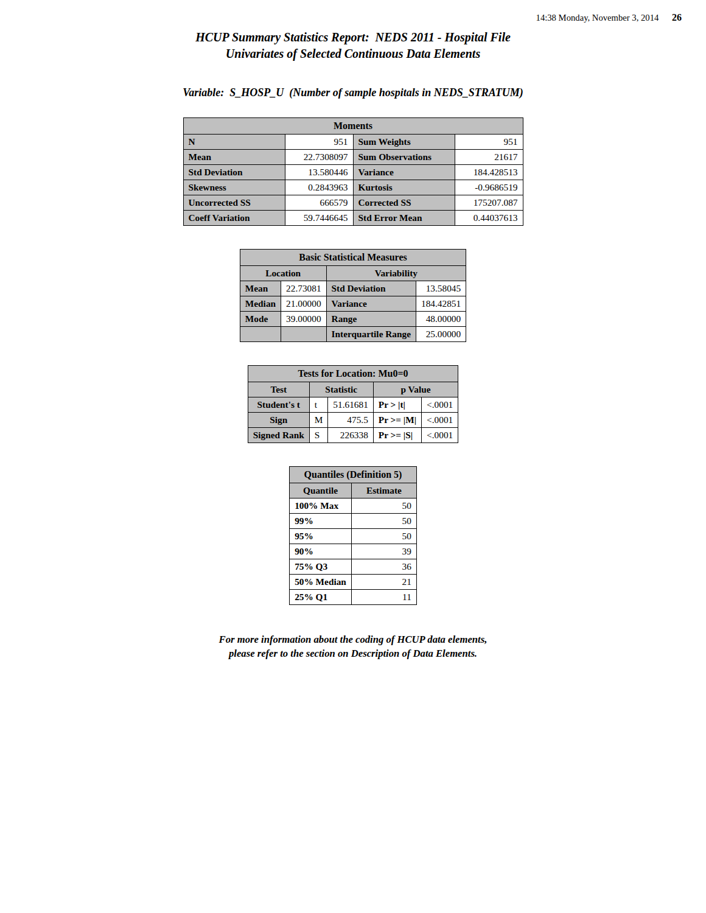14:38 Monday, November 3, 2014 26
HCUP Summary Statistics Report: NEDS 2011 - Hospital File
Univariates of Selected Continuous Data Elements
Variable: S_HOSP_U (Number of sample hospitals in NEDS_STRATUM)
Moments
| N | 951 | Sum Weights | 951 |
| Mean | 22.7308097 | Sum Observations | 21617 |
| Std Deviation | 13.580446 | Variance | 184.428513 |
| Skewness | 0.2843963 | Kurtosis | -0.9686519 |
| Uncorrected SS | 666579 | Corrected SS | 175207.087 |
| Coeff Variation | 59.7446645 | Std Error Mean | 0.44037613 |
Basic Statistical Measures
| Location | Variability |
| --- | --- |
| Mean | 22.73081 | Std Deviation | 13.58045 |
| Median | 21.00000 | Variance | 184.42851 |
| Mode | 39.00000 | Range | 48.00000 |
| | | Interquartile Range | 25.00000 |
Tests for Location: Mu0=0
| Test | Statistic | p Value |
| --- | --- | --- |
| Student's t | t | 51.61681 | Pr > /t/ | <.0001 |
| Sign | M | 475.5 | Pr >= /M/ | <.0001 |
| Signed Rank | S | 226338 | Pr >= /S/ | <.0001 |
Quantiles (Definition 5)
| Quantile | Estimate |
| --- | --- |
| 100% Max | 50 |
| 99% | 50 |
| 95% | 50 |
| 90% | 39 |
| 75% Q3 | 36 |
| 50% Median | 21 |
| 25% Q1 | 11 |
For more information about the coding of HCUP data elements,
please refer to the section on Description of Data Elements.